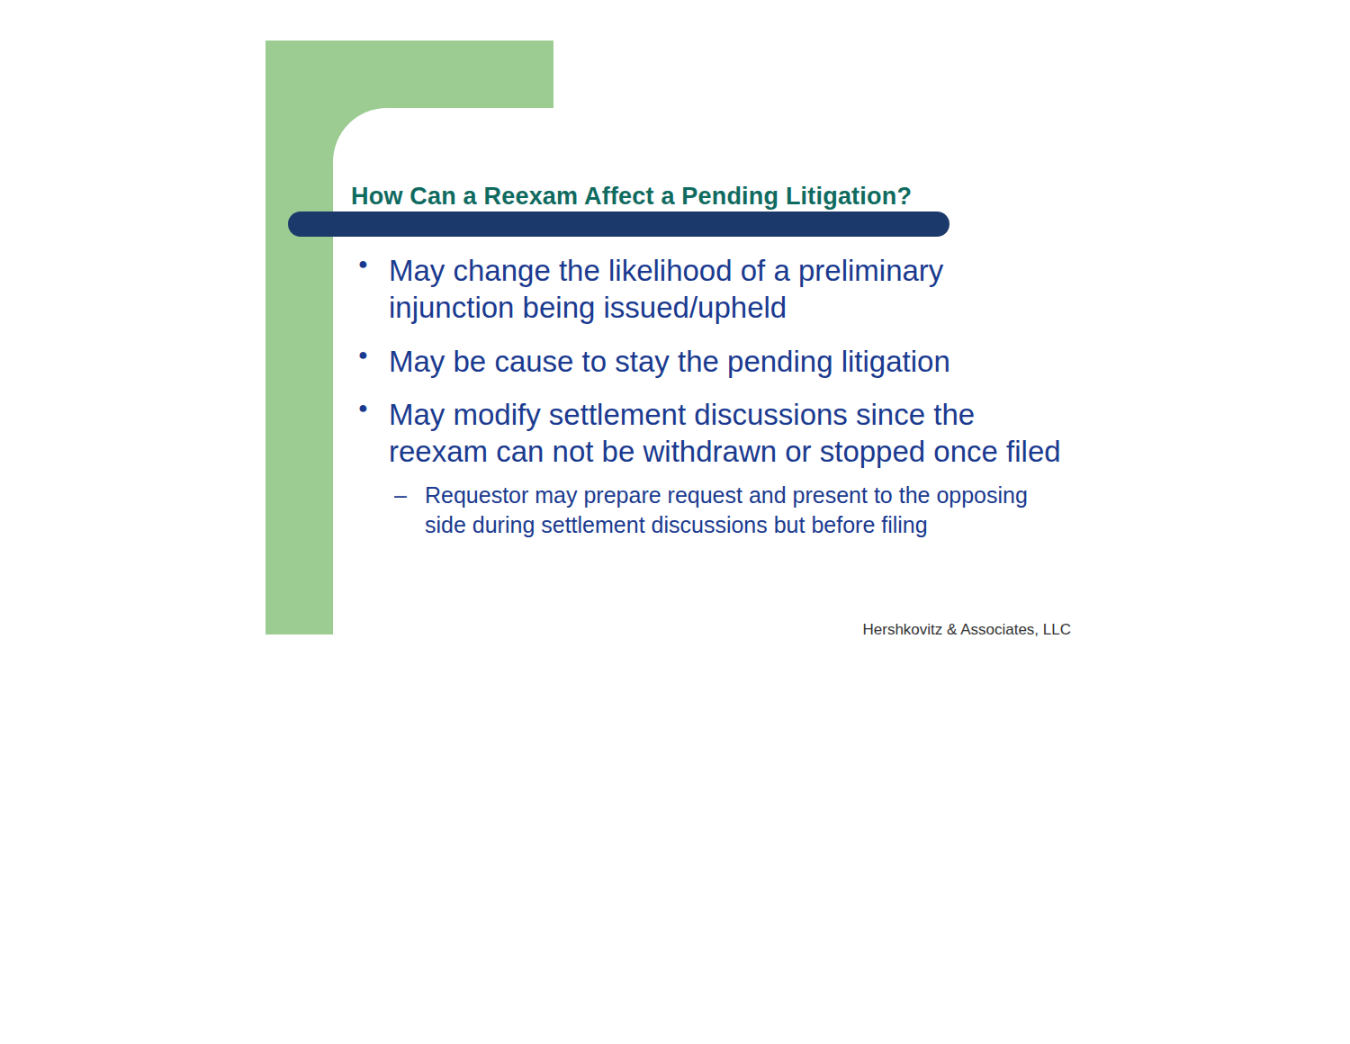How Can a Reexam Affect a Pending Litigation?
May change the likelihood of a preliminary injunction being issued/upheld
May be cause to stay the pending litigation
May modify settlement discussions since the reexam can not be withdrawn or stopped once filed
Requestor may prepare request and present to the opposing side during settlement discussions but before filing
Hershkovitz & Associates, LLC